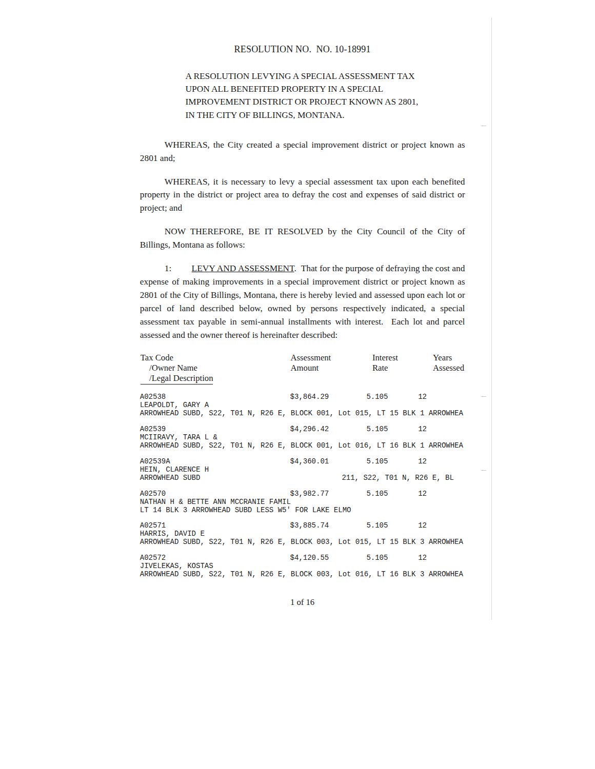RESOLUTION NO. NO. 10-18991
A RESOLUTION LEVYING A SPECIAL ASSESSMENT TAX UPON ALL BENEFITED PROPERTY IN A SPECIAL IMPROVEMENT DISTRICT OR PROJECT KNOWN AS 2801, IN THE CITY OF BILLINGS, MONTANA.
WHEREAS, the City created a special improvement district or project known as 2801 and;
WHEREAS, it is necessary to levy a special assessment tax upon each benefited property in the district or project area to defray the cost and expenses of said district or project; and
NOW THEREFORE, BE IT RESOLVED by the City Council of the City of Billings, Montana as follows:
1: LEVY AND ASSESSMENT. That for the purpose of defraying the cost and expense of making improvements in a special improvement district or project known as 2801 of the City of Billings, Montana, there is hereby levied and assessed upon each lot or parcel of land described below, owned by persons respectively indicated, a special assessment tax payable in semi-annual installments with interest. Each lot and parcel assessed and the owner thereof is hereinafter described:
| Tax Code /Owner Name /Legal Description | Assessment Amount | Interest Rate | Years Assessed |
| --- | --- | --- | --- |
| A02538 | $3,864.29 | 5.105 | 12 |
| LEAPOLDT, GARY A |
| ARROWHEAD SUBD, S22, T01 N, R26 E, BLOCK 001, Lot 015, LT 15 BLK 1 ARROWHEA |
| A02539 | $4,296.42 | 5.105 | 12 |
| MCIIRAVY, TARA L & |
| ARROWHEAD SUBD, S22, T01 N, R26 E, BLOCK 001, Lot 016, LT 16 BLK 1 ARROWHEA |
| A02539A | $4,360.01 | 5.105 | 12 |
| HEIN, CLARENCE H |
| ARROWHEAD SUBD | 211, S22, T01 N, R26 E, BL |
| A02570 | $3,982.77 | 5.105 | 12 |
| NATHAN H & BETTE ANN MCCRANIE FAMIL |
| LT 14 BLK 3 ARROWHEAD SUBD LESS W5' FOR LAKE ELMO |
| A02571 | $3,885.74 | 5.105 | 12 |
| HARRIS, DAVID E |
| ARROWHEAD SUBD, S22, T01 N, R26 E, BLOCK 003, Lot 015, LT 15 BLK 3 ARROWHEA |
| A02572 | $4,120.55 | 5.105 | 12 |
| JIVELEKAS, KOSTAS |
| ARROWHEAD SUBD, S22, T01 N, R26 E, BLOCK 003, Lot 016, LT 16 BLK 3 ARROWHEA |
1 of 16